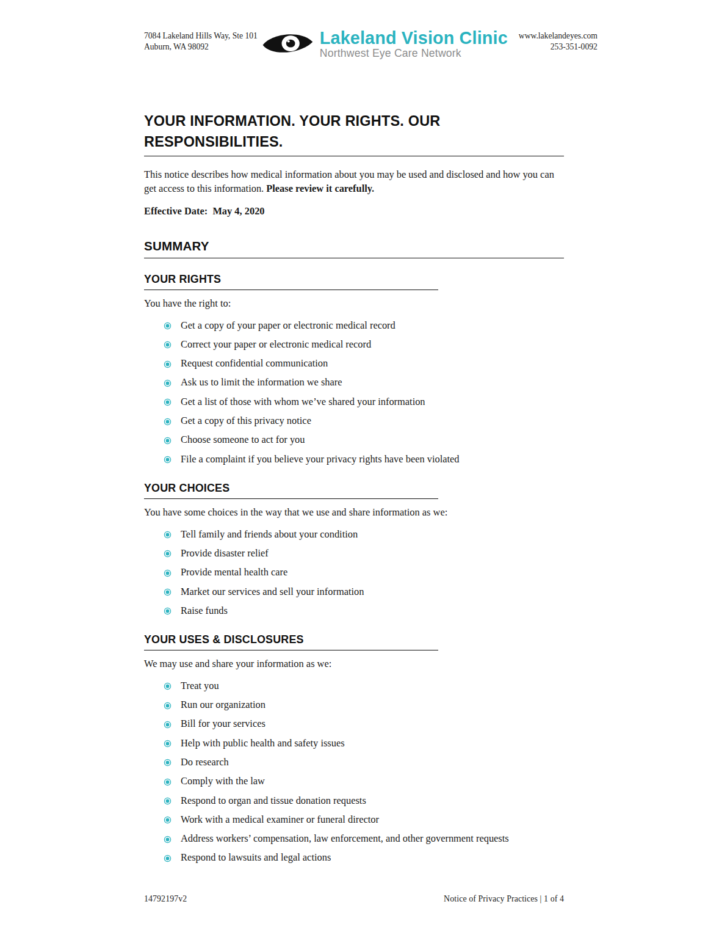7084 Lakeland Hills Way, Ste 101
Auburn, WA 98092
Lakeland Vision Clinic
Northwest Eye Care Network
www.lakelandeyes.com
253-351-0092
YOUR INFORMATION. YOUR RIGHTS. OUR RESPONSIBILITIES.
This notice describes how medical information about you may be used and disclosed and how you can get access to this information. Please review it carefully.
Effective Date: May 4, 2020
SUMMARY
YOUR RIGHTS
You have the right to:
Get a copy of your paper or electronic medical record
Correct your paper or electronic medical record
Request confidential communication
Ask us to limit the information we share
Get a list of those with whom we’ve shared your information
Get a copy of this privacy notice
Choose someone to act for you
File a complaint if you believe your privacy rights have been violated
YOUR CHOICES
You have some choices in the way that we use and share information as we:
Tell family and friends about your condition
Provide disaster relief
Provide mental health care
Market our services and sell your information
Raise funds
YOUR USES & DISCLOSURES
We may use and share your information as we:
Treat you
Run our organization
Bill for your services
Help with public health and safety issues
Do research
Comply with the law
Respond to organ and tissue donation requests
Work with a medical examiner or funeral director
Address workers’ compensation, law enforcement, and other government requests
Respond to lawsuits and legal actions
14792197v2
Notice of Privacy Practices | 1 of 4